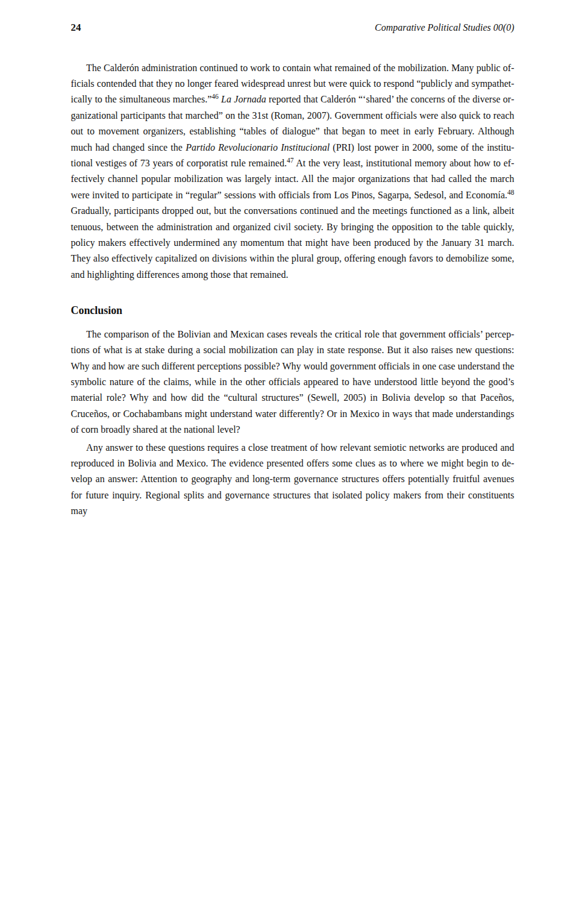24 Comparative Political Studies 00(0)
The Calderón administration continued to work to contain what remained of the mobilization. Many public officials contended that they no longer feared widespread unrest but were quick to respond “publicly and sympathetically to the simultaneous marches.”46 La Jornada reported that Calderón “‘shared’ the concerns of the diverse organizational participants that marched” on the 31st (Roman, 2007). Government officials were also quick to reach out to movement organizers, establishing “tables of dialogue” that began to meet in early February. Although much had changed since the Partido Revolucionario Institucional (PRI) lost power in 2000, some of the institutional vestiges of 73 years of corporatist rule remained.47 At the very least, institutional memory about how to effectively channel popular mobilization was largely intact. All the major organizations that had called the march were invited to participate in “regular” sessions with officials from Los Pinos, Sagarpa, Sedesol, and Economía.48 Gradually, participants dropped out, but the conversations continued and the meetings functioned as a link, albeit tenuous, between the administration and organized civil society. By bringing the opposition to the table quickly, policy makers effectively undermined any momentum that might have been produced by the January 31 march. They also effectively capitalized on divisions within the plural group, offering enough favors to demobilize some, and highlighting differences among those that remained.
Conclusion
The comparison of the Bolivian and Mexican cases reveals the critical role that government officials’ perceptions of what is at stake during a social mobilization can play in state response. But it also raises new questions: Why and how are such different perceptions possible? Why would government officials in one case understand the symbolic nature of the claims, while in the other officials appeared to have understood little beyond the good’s material role? Why and how did the “cultural structures” (Sewell, 2005) in Bolivia develop so that Paceños, Cruceños, or Cochabambans might understand water differently? Or in Mexico in ways that made understandings of corn broadly shared at the national level?
Any answer to these questions requires a close treatment of how relevant semiotic networks are produced and reproduced in Bolivia and Mexico. The evidence presented offers some clues as to where we might begin to develop an answer: Attention to geography and long-term governance structures offers potentially fruitful avenues for future inquiry. Regional splits and governance structures that isolated policy makers from their constituents may